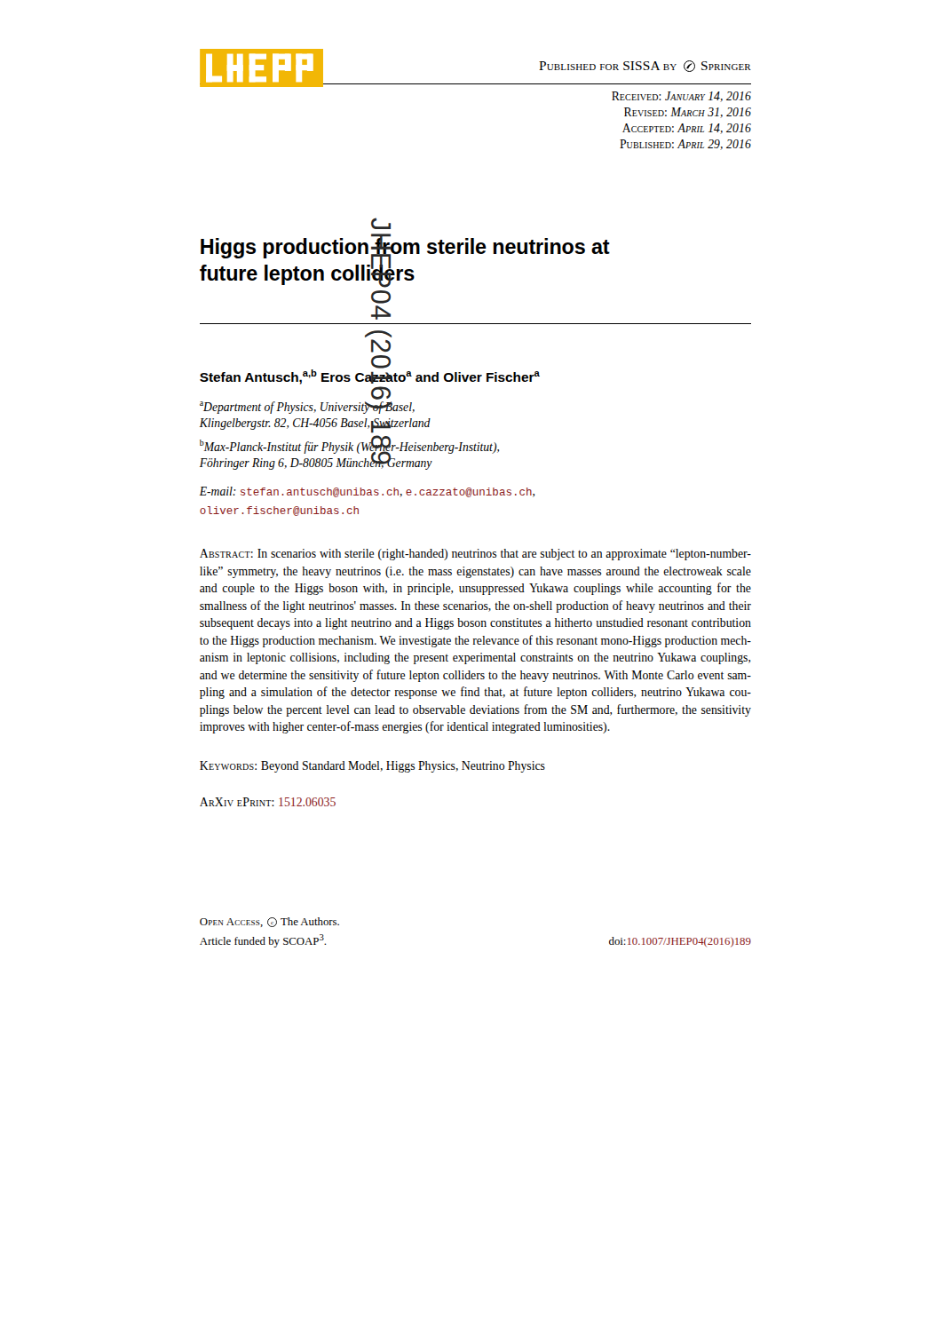JHEP04 (2016) 189
Published for SISSA by Springer
Received: January 14, 2016
Revised: March 31, 2016
Accepted: April 14, 2016
Published: April 29, 2016
Higgs production from sterile neutrinos at future lepton colliders
Stefan Antusch,a,b Eros Cazzatoa and Oliver Fischera
a Department of Physics, University of Basel,
Klingelbergstr. 82, CH-4056 Basel, Switzerland
b Max-Planck-Institut für Physik (Werner-Heisenberg-Institut),
Föhringer Ring 6, D-80805 München, Germany
E-mail: stefan.antusch@unibas.ch, e.cazzato@unibas.ch,
oliver.fischer@unibas.ch
Abstract: In scenarios with sterile (right-handed) neutrinos that are subject to an approximate “lepton-number-like” symmetry, the heavy neutrinos (i.e. the mass eigenstates) can have masses around the electroweak scale and couple to the Higgs boson with, in principle, unsuppressed Yukawa couplings while accounting for the smallness of the light neutrinos' masses. In these scenarios, the on-shell production of heavy neutrinos and their subsequent decays into a light neutrino and a Higgs boson constitutes a hitherto unstudied resonant contribution to the Higgs production mechanism. We investigate the relevance of this resonant mono-Higgs production mechanism in leptonic collisions, including the present experimental constraints on the neutrino Yukawa couplings, and we determine the sensitivity of future lepton colliders to the heavy neutrinos. With Monte Carlo event sampling and a simulation of the detector response we find that, at future lepton colliders, neutrino Yukawa couplings below the percent level can lead to observable deviations from the SM and, furthermore, the sensitivity improves with higher center-of-mass energies (for identical integrated luminosities).
Keywords: Beyond Standard Model, Higgs Physics, Neutrino Physics
ArXiv ePrint: 1512.06035
Open Access, c The Authors.
Article funded by SCOAP3.
doi:10.1007/JHEP04(2016)189